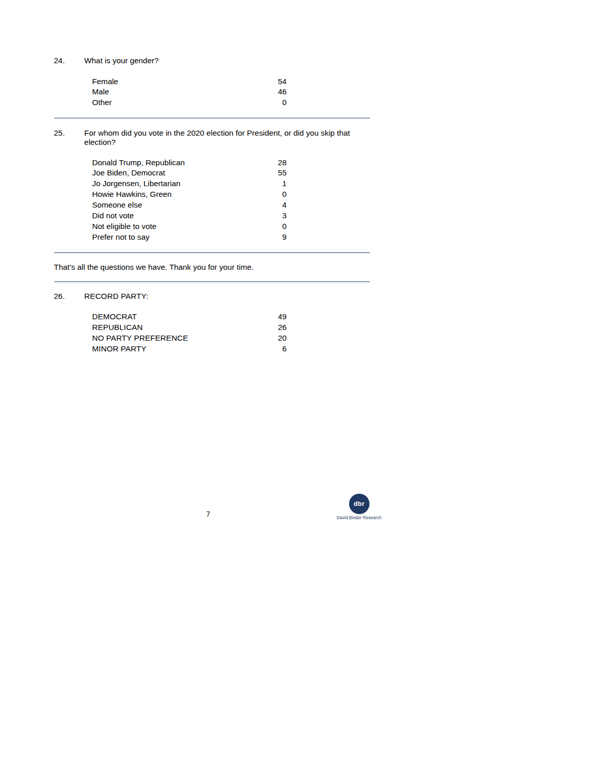24.
What is your gender?
| Female | 54 |
| Male | 46 |
| Other | 0 |
25.
For whom did you vote in the 2020 election for President, or did you skip that election?
| Donald Trump, Republican | 28 |
| Joe Biden, Democrat | 55 |
| Jo Jorgensen, Libertarian | 1 |
| Howie Hawkins, Green | 0 |
| Someone else | 4 |
| Did not vote | 3 |
| Not eligible to vote | 0 |
| Prefer not to say | 9 |
That’s all the questions we have. Thank you for your time.
26.
RECORD PARTY:
| DEMOCRAT | 49 |
| REPUBLICAN | 26 |
| NO PARTY PREFERENCE | 20 |
| MINOR PARTY | 6 |
7
dbr
David Binder Research